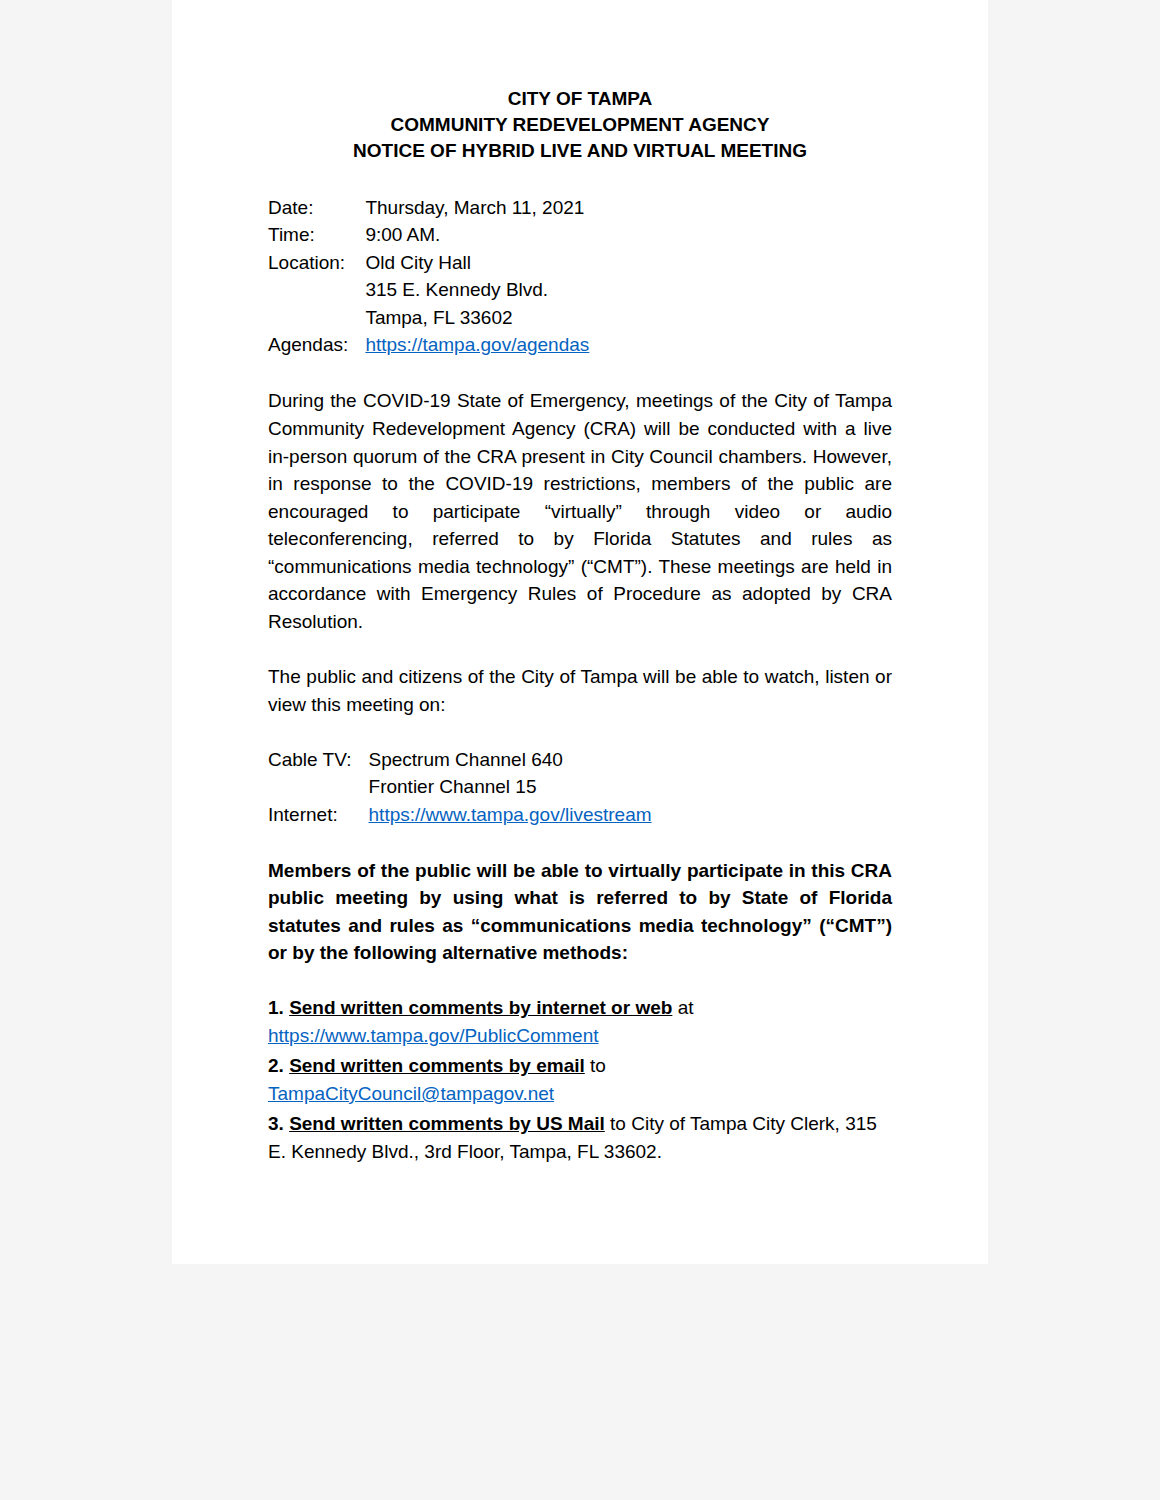CITY OF TAMPA COMMUNITY REDEVELOPMENT AGENCY NOTICE OF HYBRID LIVE AND VIRTUAL MEETING
| Date: | Thursday, March 11, 2021 |
| Time: | 9:00 AM. |
| Location: | Old City Hall |
| | 315 E. Kennedy Blvd. |
| | Tampa, FL 33602 |
| Agendas: | https://tampa.gov/agendas |
During the COVID-19 State of Emergency, meetings of the City of Tampa Community Redevelopment Agency (CRA) will be conducted with a live in-person quorum of the CRA present in City Council chambers. However, in response to the COVID-19 restrictions, members of the public are encouraged to participate “virtually” through video or audio teleconferencing, referred to by Florida Statutes and rules as “communications media technology” (“CMT”). These meetings are held in accordance with Emergency Rules of Procedure as adopted by CRA Resolution.
The public and citizens of the City of Tampa will be able to watch, listen or view this meeting on:
| Cable TV: | Spectrum Channel 640 |
| | Frontier Channel 15 |
| Internet: | https://www.tampa.gov/livestream |
Members of the public will be able to virtually participate in this CRA public meeting by using what is referred to by State of Florida statutes and rules as “communications media technology” (“CMT”) or by the following alternative methods:
1. Send written comments by internet or web at
https://www.tampa.gov/PublicComment
2. Send written comments by email to TampaCityCouncil@tampagov.net
3. Send written comments by US Mail to City of Tampa City Clerk, 315 E. Kennedy Blvd., 3rd Floor, Tampa, FL 33602.